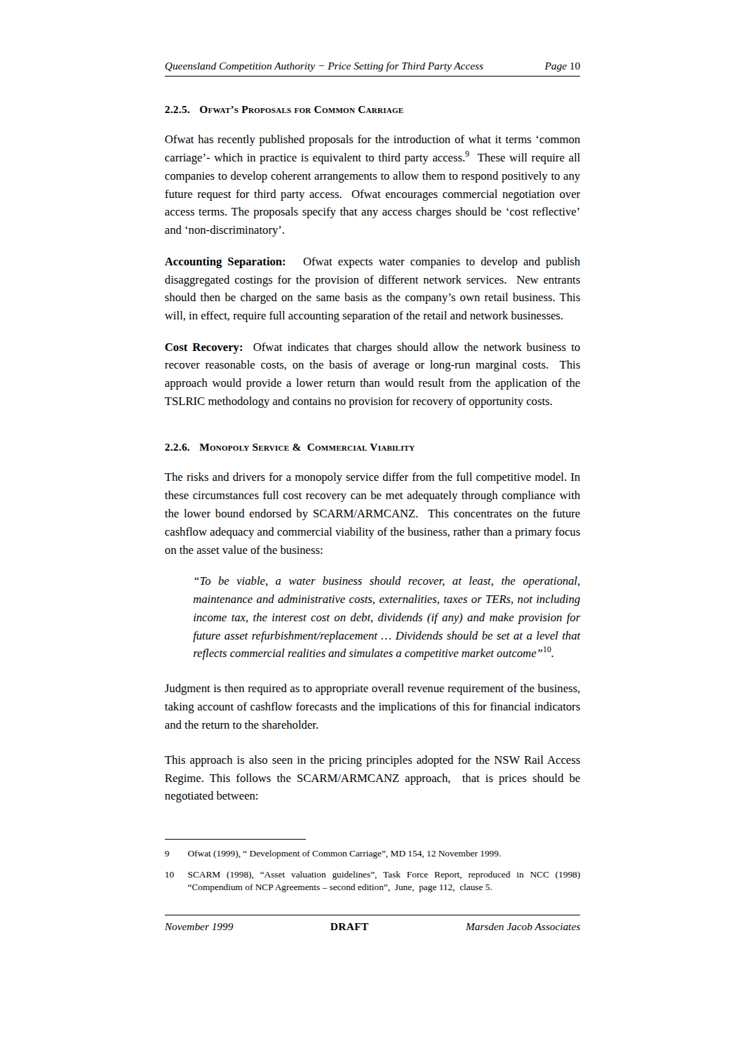Queensland Competition Authority − Price Setting for Third Party Access
Page 10
2.2.5. Ofwat’s Proposals for Common Carriage
Ofwat has recently published proposals for the introduction of what it terms ‘common carriage’- which in practice is equivalent to third party access.9 These will require all companies to develop coherent arrangements to allow them to respond positively to any future request for third party access. Ofwat encourages commercial negotiation over access terms. The proposals specify that any access charges should be ‘cost reflective’ and ‘non-discriminatory’.
Accounting Separation: Ofwat expects water companies to develop and publish disaggregated costings for the provision of different network services. New entrants should then be charged on the same basis as the company’s own retail business. This will, in effect, require full accounting separation of the retail and network businesses.
Cost Recovery: Ofwat indicates that charges should allow the network business to recover reasonable costs, on the basis of average or long-run marginal costs. This approach would provide a lower return than would result from the application of the TSLRIC methodology and contains no provision for recovery of opportunity costs.
2.2.6. Monopoly Service & Commercial Viability
The risks and drivers for a monopoly service differ from the full competitive model. In these circumstances full cost recovery can be met adequately through compliance with the lower bound endorsed by SCARM/ARMCANZ. This concentrates on the future cashflow adequacy and commercial viability of the business, rather than a primary focus on the asset value of the business:
“To be viable, a water business should recover, at least, the operational, maintenance and administrative costs, externalities, taxes or TERs, not including income tax, the interest cost on debt, dividends (if any) and make provision for future asset refurbishment/replacement … Dividends should be set at a level that reflects commercial realities and simulates a competitive market outcome”10.
Judgment is then required as to appropriate overall revenue requirement of the business, taking account of cashflow forecasts and the implications of this for financial indicators and the return to the shareholder.
This approach is also seen in the pricing principles adopted for the NSW Rail Access Regime. This follows the SCARM/ARMCANZ approach, that is prices should be negotiated between:
9
Ofwat (1999), “ Development of Common Carriage”, MD 154, 12 November 1999.
10
SCARM (1998), “Asset valuation guidelines”, Task Force Report, reproduced in NCC (1998) “Compendium of NCP Agreements – second edition”, June, page 112, clause 5.
November 1999
DRAFT
Marsden Jacob Associates